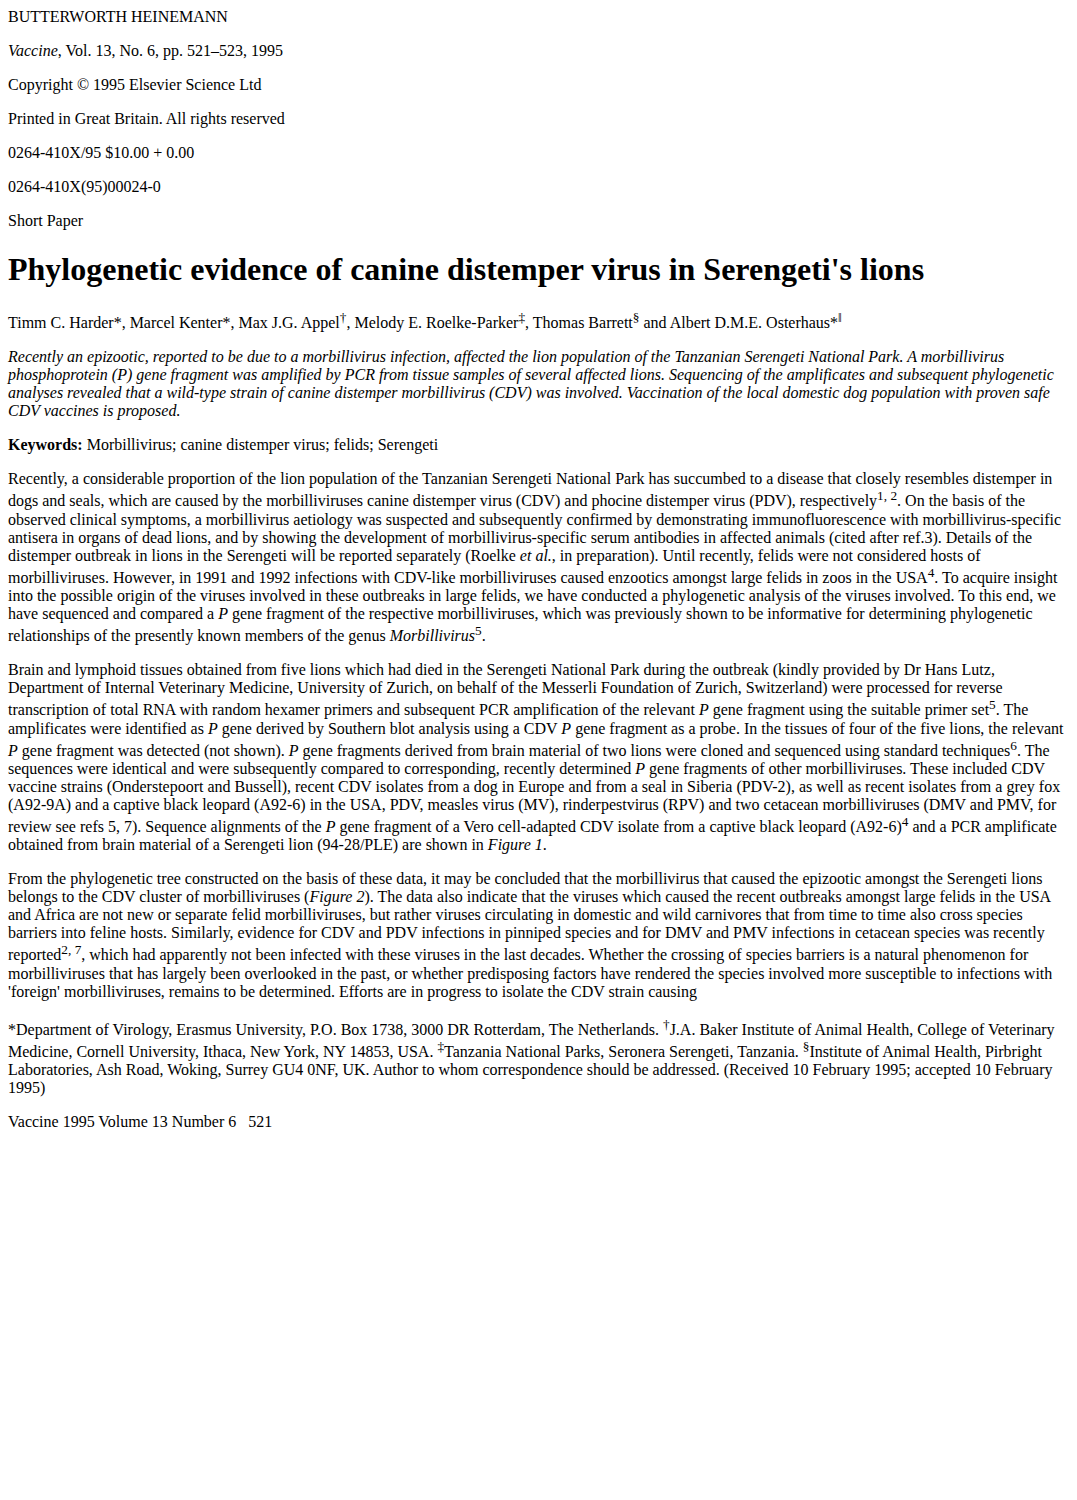BUTTERWORTH HEINEMANN
Vaccine, Vol. 13, No. 6, pp. 521–523, 1995
Copyright © 1995 Elsevier Science Ltd
Printed in Great Britain. All rights reserved
0264-410X/95 $10.00 + 0.00
0264-410X(95)00024-0
Short Paper
Phylogenetic evidence of canine distemper virus in Serengeti's lions
Timm C. Harder*, Marcel Kenter*, Max J.G. Appel†, Melody E. Roelke-Parker‡, Thomas Barrett§ and Albert D.M.E. Osterhaus*‖
Recently an epizootic, reported to be due to a morbillivirus infection, affected the lion population of the Tanzanian Serengeti National Park. A morbillivirus phosphoprotein (P) gene fragment was amplified by PCR from tissue samples of several affected lions. Sequencing of the amplificates and subsequent phylogenetic analyses revealed that a wild-type strain of canine distemper morbillivirus (CDV) was involved. Vaccination of the local domestic dog population with proven safe CDV vaccines is proposed.
Keywords: Morbillivirus; canine distemper virus; felids; Serengeti
Recently, a considerable proportion of the lion population of the Tanzanian Serengeti National Park has succumbed to a disease that closely resembles distemper in dogs and seals, which are caused by the morbilliviruses canine distemper virus (CDV) and phocine distemper virus (PDV), respectively1, 2. On the basis of the observed clinical symptoms, a morbillivirus aetiology was suspected and subsequently confirmed by demonstrating immunofluorescence with morbillivirus-specific antisera in organs of dead lions, and by showing the development of morbillivirus-specific serum antibodies in affected animals (cited after ref.3). Details of the distemper outbreak in lions in the Serengeti will be reported separately (Roelke et al., in preparation). Until recently, felids were not considered hosts of morbilliviruses. However, in 1991 and 1992 infections with CDV-like morbilliviruses caused enzootics amongst large felids in zoos in the USA4. To acquire insight into the possible origin of the viruses involved in these outbreaks in large felids, we have conducted a phylogenetic analysis of the viruses involved. To this end, we have sequenced and compared a P gene fragment of the respective morbilliviruses, which was previously shown to be informative for determining phylogenetic relationships of the presently known members of the genus Morbillivirus5.
Brain and lymphoid tissues obtained from five lions which had died in the Serengeti National Park during the outbreak (kindly provided by Dr Hans Lutz, Department of Internal Veterinary Medicine, University of Zurich, on behalf of the Messerli Foundation of Zurich, Switzerland) were processed for reverse transcription of total RNA with random hexamer primers and subsequent PCR amplification of the relevant P gene fragment using the suitable primer set5. The amplificates were identified as P gene derived by Southern blot analysis using a CDV P gene fragment as a probe. In the tissues of four of the five lions, the relevant P gene fragment was detected (not shown). P gene fragments derived from brain material of two lions were cloned and sequenced using standard techniques6. The sequences were identical and were subsequently compared to corresponding, recently determined P gene fragments of other morbilliviruses. These included CDV vaccine strains (Onderstepoort and Bussell), recent CDV isolates from a dog in Europe and from a seal in Siberia (PDV-2), as well as recent isolates from a grey fox (A92-9A) and a captive black leopard (A92-6) in the USA, PDV, measles virus (MV), rinderpestvirus (RPV) and two cetacean morbilliviruses (DMV and PMV, for review see refs 5, 7). Sequence alignments of the P gene fragment of a Vero cell-adapted CDV isolate from a captive black leopard (A92-6)4 and a PCR amplificate obtained from brain material of a Serengeti lion (94-28/PLE) are shown in Figure 1.
From the phylogenetic tree constructed on the basis of these data, it may be concluded that the morbillivirus that caused the epizootic amongst the Serengeti lions belongs to the CDV cluster of morbilliviruses (Figure 2). The data also indicate that the viruses which caused the recent outbreaks amongst large felids in the USA and Africa are not new or separate felid morbilliviruses, but rather viruses circulating in domestic and wild carnivores that from time to time also cross species barriers into feline hosts. Similarly, evidence for CDV and PDV infections in pinniped species and for DMV and PMV infections in cetacean species was recently reported2, 7, which had apparently not been infected with these viruses in the last decades. Whether the crossing of species barriers is a natural phenomenon for morbilliviruses that has largely been overlooked in the past, or whether predisposing factors have rendered the species involved more susceptible to infections with 'foreign' morbilliviruses, remains to be determined. Efforts are in progress to isolate the CDV strain causing
*Department of Virology, Erasmus University, P.O. Box 1738, 3000 DR Rotterdam, The Netherlands. †J.A. Baker Institute of Animal Health, College of Veterinary Medicine, Cornell University, Ithaca, New York, NY 14853, USA. ‡Tanzania National Parks, Seronera Serengeti, Tanzania. §Institute of Animal Health, Pirbright Laboratories, Ash Road, Woking, Surrey GU4 0NF, UK. Author to whom correspondence should be addressed. (Received 10 February 1995; accepted 10 February 1995)
Vaccine 1995 Volume 13 Number 6 521